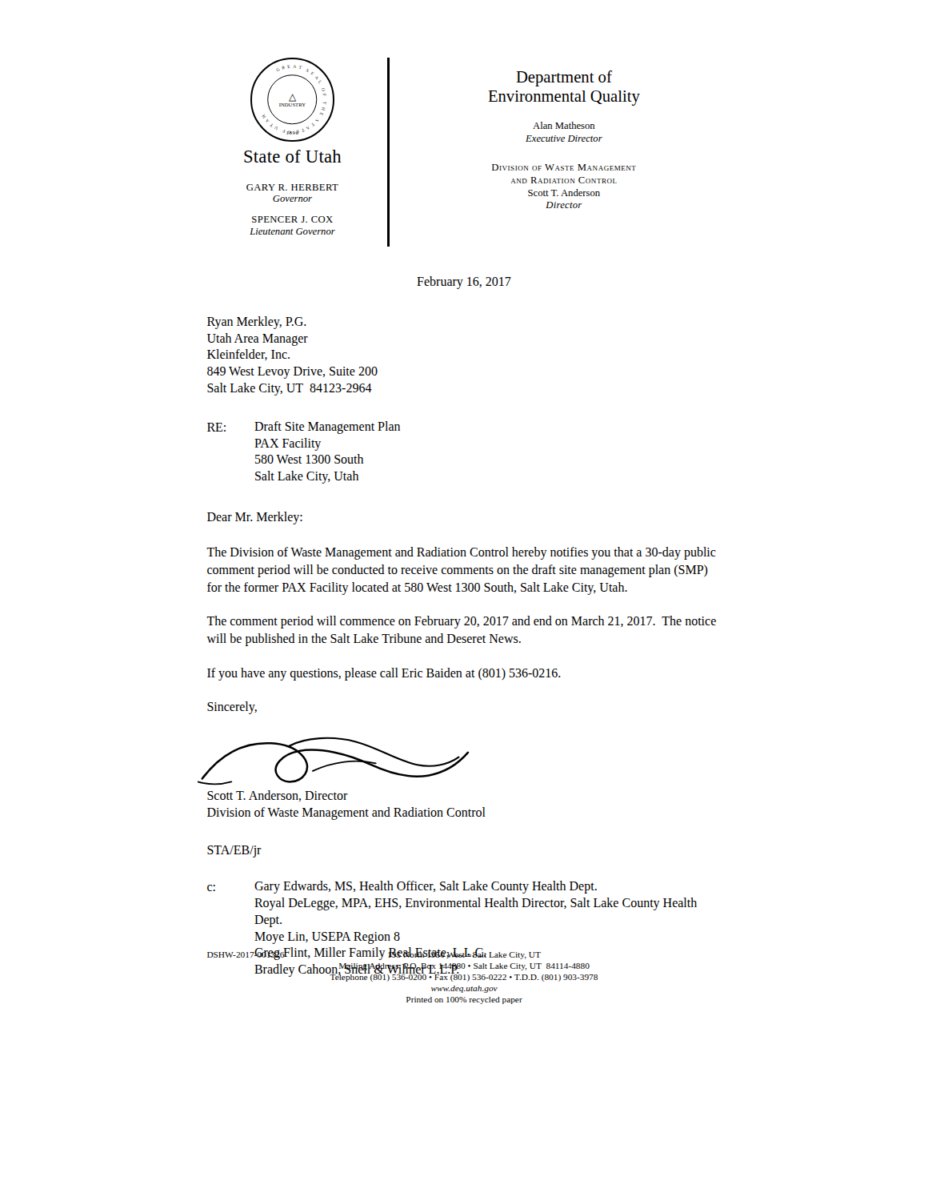G R E A T S E A L O F T H E S T A T E O F U T A H
△
INDUSTRY
1896
State of Utah
GARY R. HERBERT
Governor
SPENCER J. COX
Lieutenant Governor
Department of
Environmental Quality
Alan Matheson
Executive Director
Division of Waste Management
and Radiation Control
Scott T. Anderson
Director
February 16, 2017
Ryan Merkley, P.G.
Utah Area Manager
Kleinfelder, Inc.
849 West Levoy Drive, Suite 200
Salt Lake City, UT 84123-2964
RE:
Draft Site Management Plan
PAX Facility
580 West 1300 South
Salt Lake City, Utah
Dear Mr. Merkley:
The Division of Waste Management and Radiation Control hereby notifies you that a 30-day public comment period will be conducted to receive comments on the draft site management plan (SMP) for the former PAX Facility located at 580 West 1300 South, Salt Lake City, Utah.
The comment period will commence on February 20, 2017 and end on March 21, 2017. The notice will be published in the Salt Lake Tribune and Deseret News.
If you have any questions, please call Eric Baiden at (801) 536-0216.
Sincerely,
Scott T. Anderson, Director
Division of Waste Management and Radiation Control
STA/EB/jr
c:
Gary Edwards, MS, Health Officer, Salt Lake County Health Dept.
Royal DeLegge, MPA, EHS, Environmental Health Director, Salt Lake County Health Dept.
Moye Lin, USEPA Region 8
Greg Flint, Miller Family Real Estate, L.L.C.
Bradley Cahoon, Snell & Wilmer L.L.P.
DSHW-2017-001326
195 North 1950 West • Salt Lake City, UT
Mailing Address: P.O. Box 144880 • Salt Lake City, UT 84114-4880
Telephone (801) 536-0200 • Fax (801) 536-0222 • T.D.D. (801) 903-3978
www.deq.utah.gov
Printed on 100% recycled paper